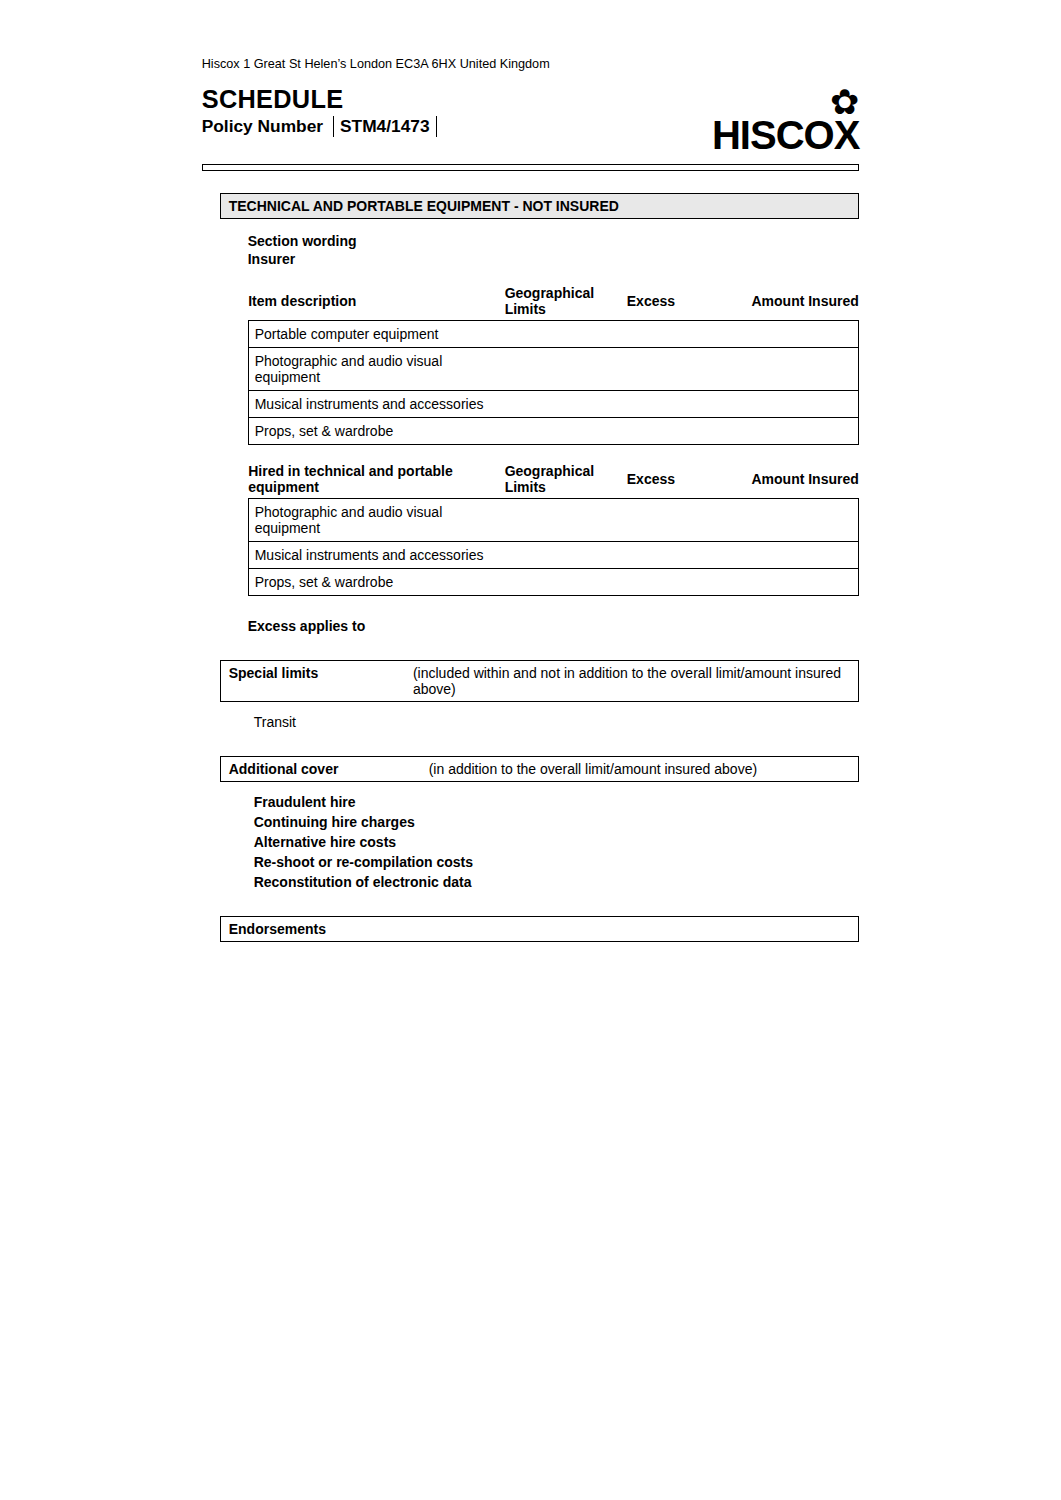Hiscox 1 Great St Helen’s London EC3A 6HX United Kingdom
SCHEDULE
Policy Number STM4/1473
✿
HISCOX
TECHNICAL AND PORTABLE EQUIPMENT - NOT INSURED
Section wording
Insurer
| Item description | Geographical Limits | Excess | Amount Insured |
| --- | --- | --- | --- |
| Portable computer equipment | | | |
| Photographic and audio visual equipment | | | |
| Musical instruments and accessories | | | |
| Props, set & wardrobe | | | |
| Hired in technical and portable equipment | Geographical Limits | Excess | Amount Insured |
| --- | --- | --- | --- |
| Photographic and audio visual equipment | | | |
| Musical instruments and accessories | | | |
| Props, set & wardrobe | | | |
Excess applies to
Special limits (included within and not in addition to the overall limit/amount insured above)
Transit
Additional cover (in addition to the overall limit/amount insured above)
Fraudulent hire
Continuing hire charges
Alternative hire costs
Re-shoot or re-compilation costs
Reconstitution of electronic data
Endorsements